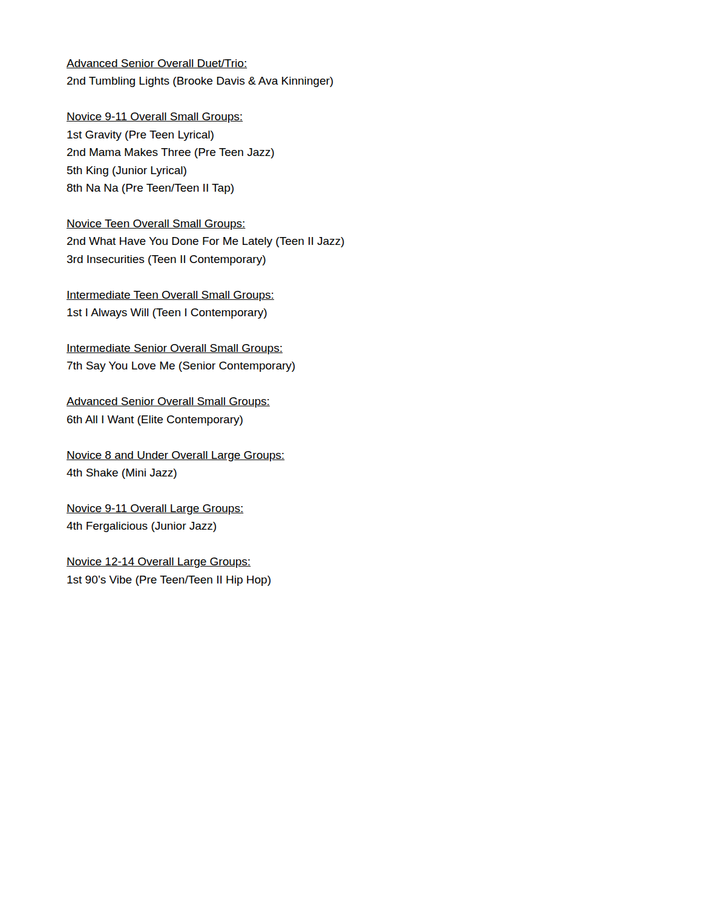Advanced Senior Overall Duet/Trio:
2nd Tumbling Lights (Brooke Davis & Ava Kinninger)
Novice 9-11 Overall Small Groups:
1st Gravity (Pre Teen Lyrical)
2nd Mama Makes Three (Pre Teen Jazz)
5th King (Junior Lyrical)
8th Na Na (Pre Teen/Teen II Tap)
Novice Teen Overall Small Groups:
2nd What Have You Done For Me Lately (Teen II Jazz)
3rd Insecurities (Teen II Contemporary)
Intermediate Teen Overall Small Groups:
1st I Always Will (Teen I Contemporary)
Intermediate Senior Overall Small Groups:
7th Say You Love Me (Senior Contemporary)
Advanced Senior Overall Small Groups:
6th All I Want (Elite Contemporary)
Novice 8 and Under Overall Large Groups:
4th Shake (Mini Jazz)
Novice 9-11 Overall Large Groups:
4th Fergalicious (Junior Jazz)
Novice 12-14 Overall Large Groups:
1st 90’s Vibe (Pre Teen/Teen II Hip Hop)